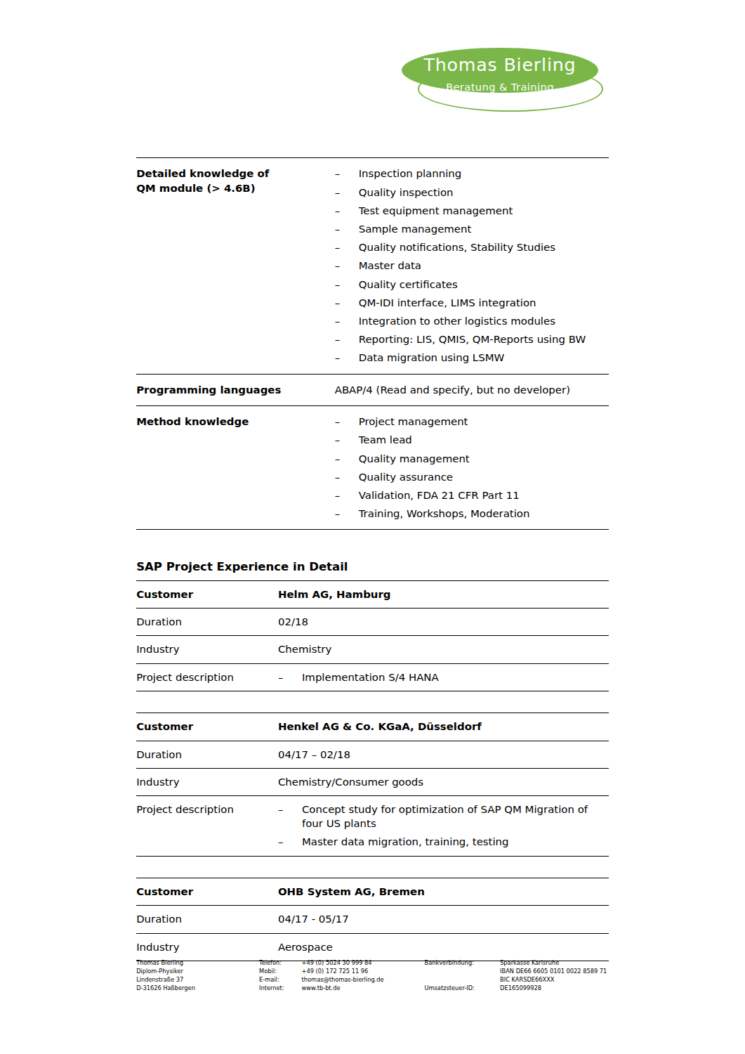Thomas Bierling
Beratung & Training
| Detailed knowledge of QM module (> 4.6B) | Inspection planning Quality inspection Test equipment management Sample management Quality notifications, Stability Studies Master data Quality certificates QM-IDI interface, LIMS integration Integration to other logistics modules Reporting: LIS, QMIS, QM-Reports using BW Data migration using LSMW |
| Programming languages | ABAP/4 (Read and specify, but no developer) |
| Method knowledge | Project management Team lead Quality management Quality assurance Validation, FDA 21 CFR Part 11 Training, Workshops, Moderation |
SAP Project Experience in Detail
| Customer | Helm AG, Hamburg |
| Duration | 02/18 |
| Industry | Chemistry |
| Project description | Implementation S/4 HANA |
| Customer | Henkel AG & Co. KGaA, Düsseldorf |
| Duration | 04/17 – 02/18 |
| Industry | Chemistry/Consumer goods |
| Project description | Concept study for optimization of SAP QM Migration of four US plants Master data migration, training, testing |
| Customer | OHB System AG, Bremen |
| Duration | 04/17 - 05/17 |
| Industry | Aerospace |
| Thomas Bierling | Telefon: | +49 (0) 5024 30 999 84 | Bankverbindung: | Sparkasse Karlsruhe |
| Diplom-Physiker | Mobil: | +49 (0) 172 725 11 96 | | IBAN DE66 6605 0101 0022 8589 71 |
| Lindenstraße 37 | E-mail: | thomas@thomas-bierling.de | | BIC KARSDE66XXX |
| D-31626 Haßbergen | Internet: | www.tb-bt.de | Umsatzsteuer-ID: | DE165099928 |